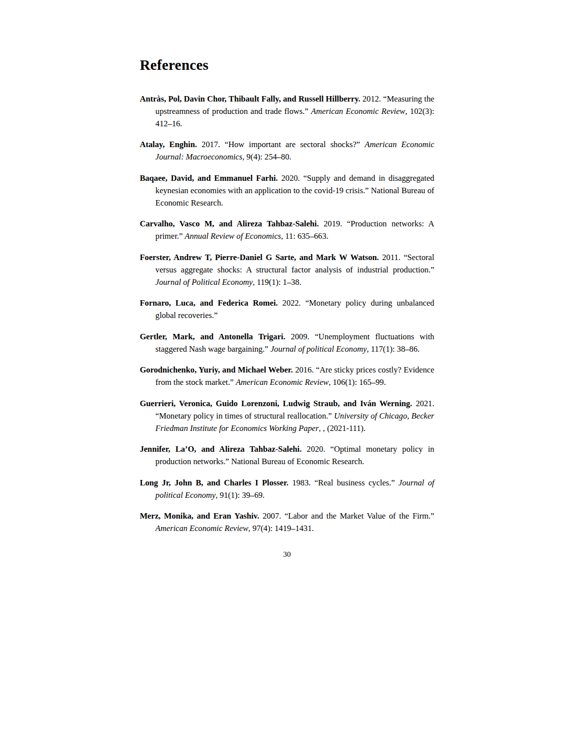References
Antràs, Pol, Davin Chor, Thibault Fally, and Russell Hillberry. 2012. “Measuring the upstreamness of production and trade flows.” American Economic Review, 102(3): 412–16.
Atalay, Enghin. 2017. “How important are sectoral shocks?” American Economic Journal: Macroeconomics, 9(4): 254–80.
Baqaee, David, and Emmanuel Farhi. 2020. “Supply and demand in disaggregated keynesian economies with an application to the covid-19 crisis.” National Bureau of Economic Research.
Carvalho, Vasco M, and Alireza Tahbaz-Salehi. 2019. “Production networks: A primer.” Annual Review of Economics, 11: 635–663.
Foerster, Andrew T, Pierre-Daniel G Sarte, and Mark W Watson. 2011. “Sectoral versus aggregate shocks: A structural factor analysis of industrial production.” Journal of Political Economy, 119(1): 1–38.
Fornaro, Luca, and Federica Romei. 2022. “Monetary policy during unbalanced global recoveries.”
Gertler, Mark, and Antonella Trigari. 2009. “Unemployment fluctuations with staggered Nash wage bargaining.” Journal of political Economy, 117(1): 38–86.
Gorodnichenko, Yuriy, and Michael Weber. 2016. “Are sticky prices costly? Evidence from the stock market.” American Economic Review, 106(1): 165–99.
Guerrieri, Veronica, Guido Lorenzoni, Ludwig Straub, and Iván Werning. 2021. “Monetary policy in times of structural reallocation.” University of Chicago, Becker Friedman Institute for Economics Working Paper, , (2021-111).
Jennifer, La’O, and Alireza Tahbaz-Salehi. 2020. “Optimal monetary policy in production networks.” National Bureau of Economic Research.
Long Jr, John B, and Charles I Plosser. 1983. “Real business cycles.” Journal of political Economy, 91(1): 39–69.
Merz, Monika, and Eran Yashiv. 2007. “Labor and the Market Value of the Firm.” American Economic Review, 97(4): 1419–1431.
30